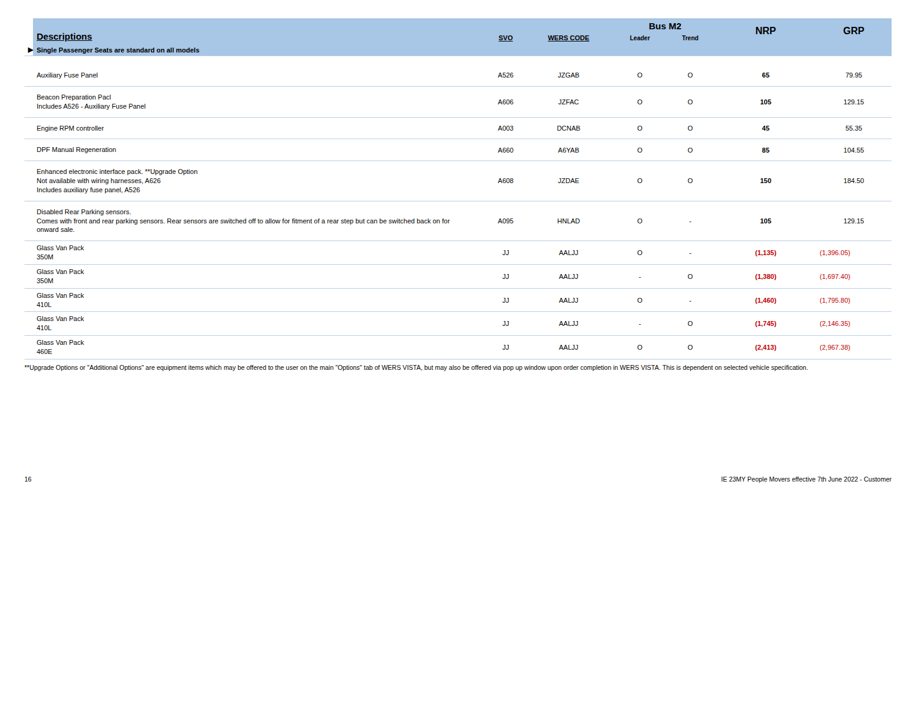| | Descriptions | SVO | WERS CODE | | Bus M2 | | NRP | | GRP |
| --- | --- | --- | --- | --- | --- | --- | --- | --- | --- |
| | | Leader | Trend | | |
| ▶ | Single Passenger Seats are standard on all models | | | | | | |
| | Auxiliary Fuse Panel | A526 | JZGAB | | O | O | | 65 | | 79.95 |
| | Beacon Preparation Pacl Includes A526 - Auxiliary Fuse Panel | A606 | JZFAC | | O | O | | 105 | | 129.15 |
| | Engine RPM controller | A003 | DCNAB | | O | O | | 45 | | 55.35 |
| | DPF Manual Regeneration | A660 | A6YAB | | O | O | | 85 | | 104.55 |
| | Enhanced electronic interface pack. **Upgrade Option Not available with wiring harnesses, A626 Includes auxiliary fuse panel, A526 | A608 | JZDAE | | O | O | | 150 | | 184.50 |
| | Disabled Rear Parking sensors. Comes with front and rear parking sensors. Rear sensors are switched off to allow for fitment of a rear step but can be switched back on for onward sale. | A095 | HNLAD | | O | - | | 105 | | 129.15 |
| | Glass Van Pack 350M | JJ | AALJJ | | O | - | | (1,135) | | (1,396.05) |
| | Glass Van Pack 350M | JJ | AALJJ | | - | O | | (1,380) | | (1,697.40) |
| | Glass Van Pack 410L | JJ | AALJJ | | O | - | | (1,460) | | (1,795.80) |
| | Glass Van Pack 410L | JJ | AALJJ | | - | O | | (1,745) | | (2,146.35) |
| | Glass Van Pack 460E | JJ | AALJJ | | O | O | | (2,413) | | (2,967.38) |
**Upgrade Options or "Additional Options" are equipment items which may be offered to the user on the main "Options" tab of WERS VISTA, but may also be offered via pop up window upon order completion in WERS VISTA. This is dependent on selected vehicle specification.
16 IE 23MY People Movers effective 7th June 2022 - Customer